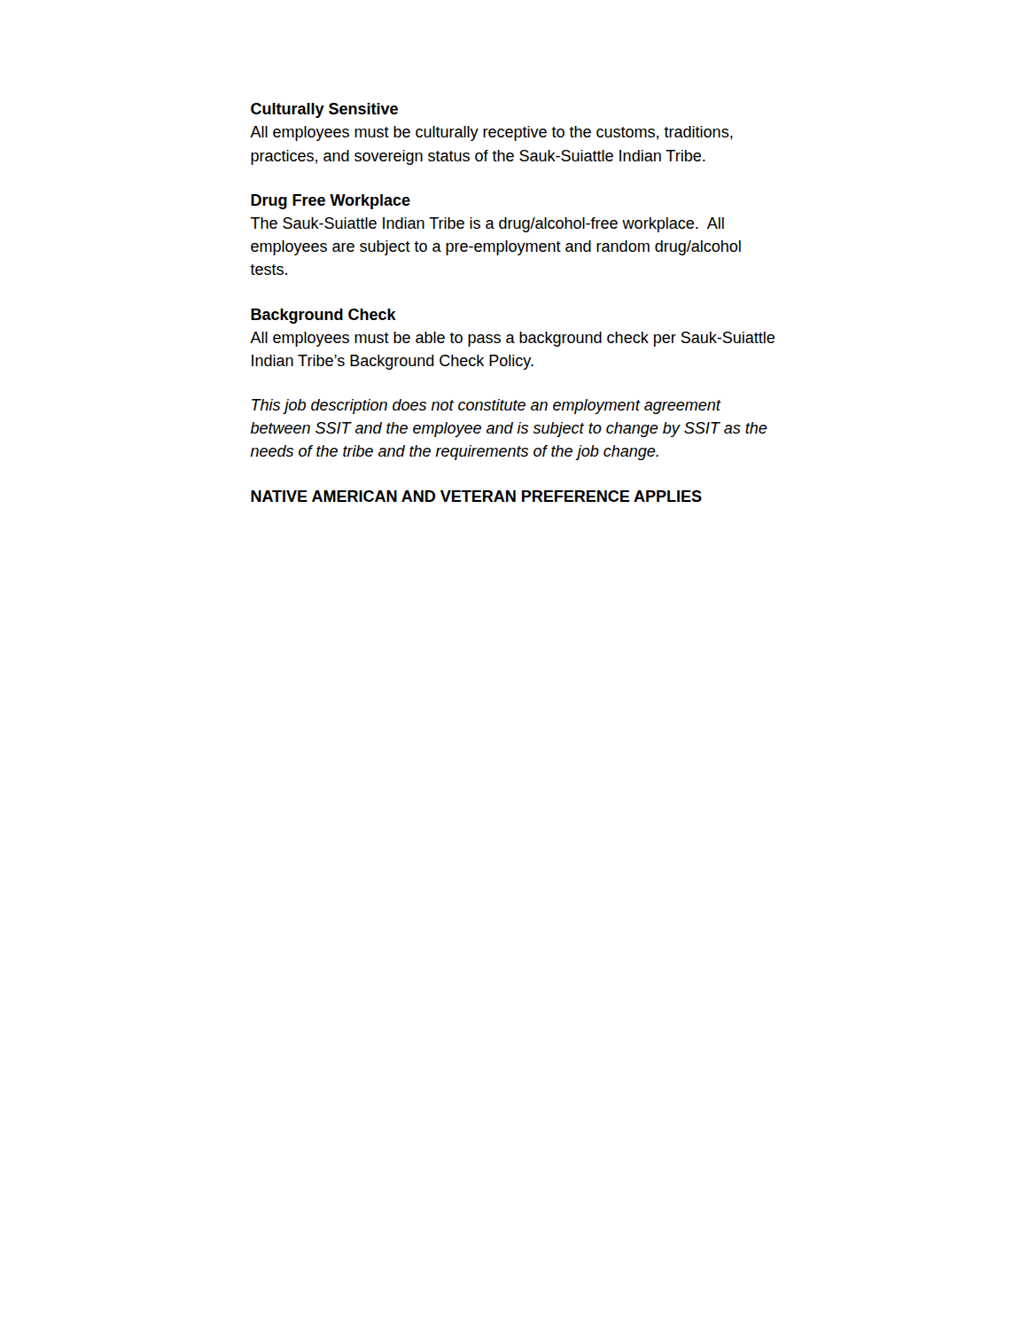Culturally Sensitive
All employees must be culturally receptive to the customs, traditions, practices, and sovereign status of the Sauk-Suiattle Indian Tribe.
Drug Free Workplace
The Sauk-Suiattle Indian Tribe is a drug/alcohol-free workplace. All employees are subject to a pre-employment and random drug/alcohol tests.
Background Check
All employees must be able to pass a background check per Sauk-Suiattle Indian Tribe’s Background Check Policy.
This job description does not constitute an employment agreement between SSIT and the employee and is subject to change by SSIT as the needs of the tribe and the requirements of the job change.
NATIVE AMERICAN AND VETERAN PREFERENCE APPLIES